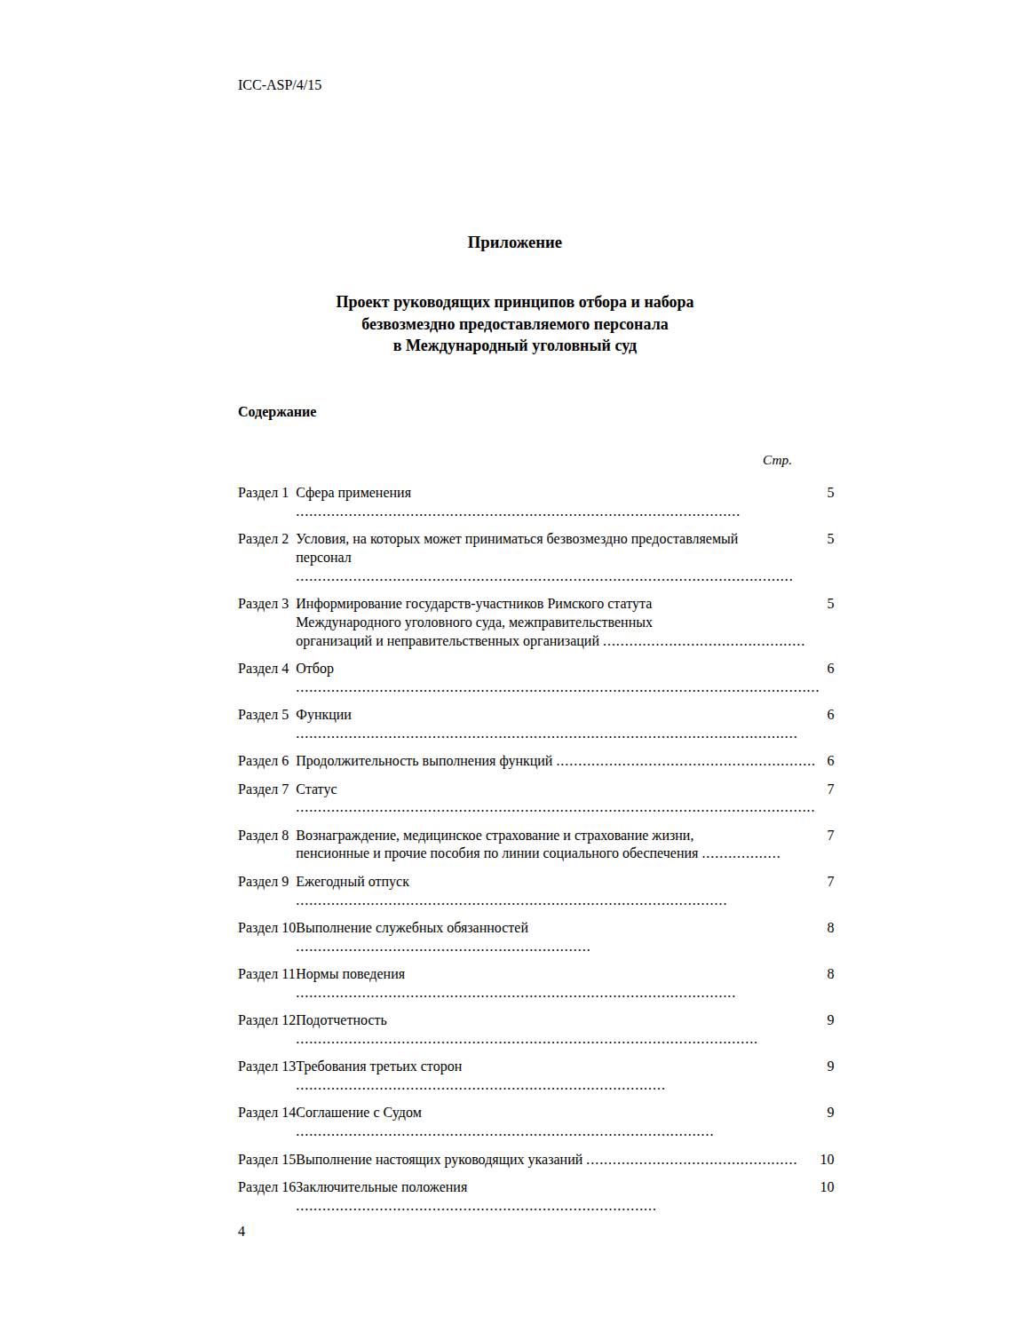ICC-ASP/4/15
Приложение
Проект руководящих принципов отбора и набора
безвозмездно предоставляемого персонала
в Международный уголовный суд
Содержание
Стр.
| Раздел 1 | Сфера применения ..................................................................................................... | 5 |
| Раздел 2 | Условия, на которых может приниматься безвозмездно предоставляемый персонал ................................................................................................................. | 5 |
| Раздел 3 | Информирование государств-участников Римского статута Международного уголовного суда, межправительственных организаций и неправительственных организаций .............................................. | 5 |
| Раздел 4 | Отбор ....................................................................................................................... | 6 |
| Раздел 5 | Функции .................................................................................................................. | 6 |
| Раздел 6 | Продолжительность выполнения функций ........................................................... | 6 |
| Раздел 7 | Статус ...................................................................................................................... | 7 |
| Раздел 8 | Вознаграждение, медицинское страхование и страхование жизни, пенсионные и прочие пособия по линии социального обеспечения .................. | 7 |
| Раздел 9 | Ежегодный отпуск .................................................................................................. | 7 |
| Раздел 10 | Выполнение служебных обязанностей ................................................................... | 8 |
| Раздел 11 | Нормы поведения .................................................................................................... | 8 |
| Раздел 12 | Подотчетность ......................................................................................................... | 9 |
| Раздел 13 | Требования третьих сторон .................................................................................... | 9 |
| Раздел 14 | Соглашение с Судом ............................................................................................... | 9 |
| Раздел 15 | Выполнение настоящих руководящих указаний ................................................ | 10 |
| Раздел 16 | Заключительные положения .................................................................................. | 10 |
4